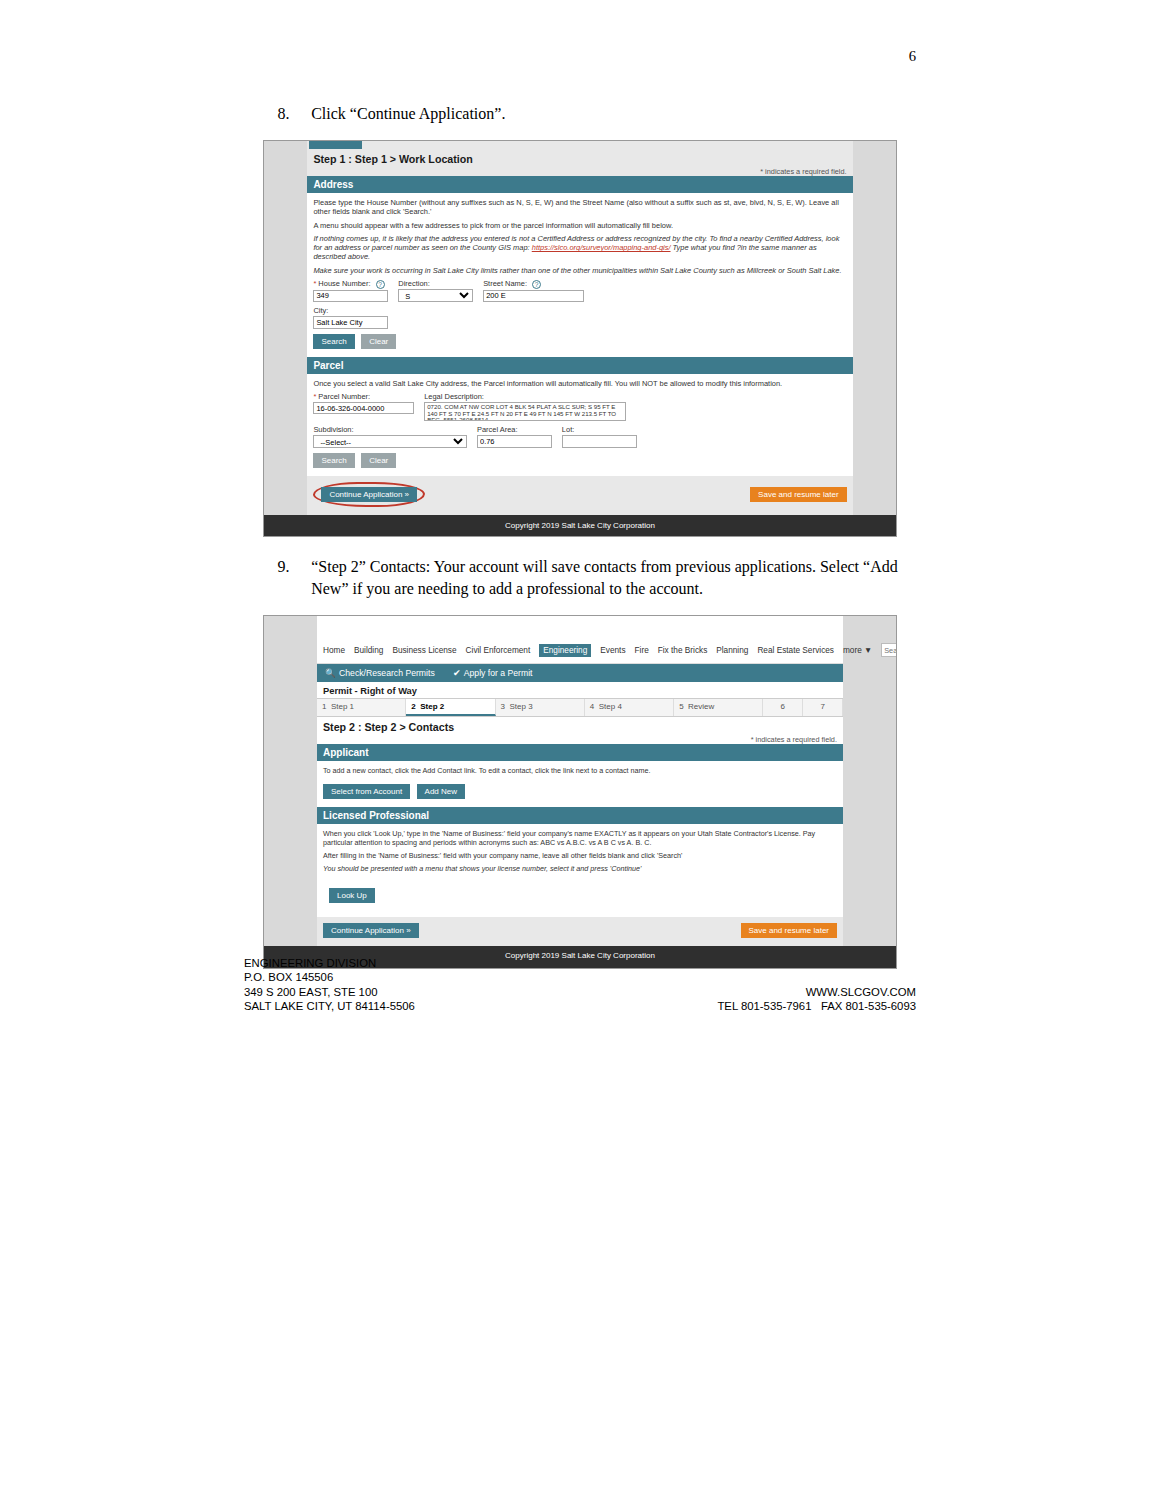6
8. Click “Continue Application”.
Step 1 : Step 1 > Work Location
* indicates a required field.
Address
Please type the House Number (without any suffixes such as N, S, E, W) and the Street Name (also without a suffix such as st, ave, blvd, N, S, E, W). Leave all other fields blank and click 'Search.'
A menu should appear with a few addresses to pick from or the parcel information will automatically fill below.
If nothing comes up, it is likely that the address you entered is not a Certified Address or address recognized by the city. To find a nearby Certified Address, look for an address or parcel number as seen on the County GIS map: https://slco.org/surveyor/mapping-and-gis/ Type what you find ?in the same manner as described above.
Make sure your work is occurring in Salt Lake City limits rather than one of the other municipalities within Salt Lake County such as Millcreek or South Salt Lake.
* House Number: ?
Direction: S
Street Name: ?
City:
Search Clear
Parcel
Once you select a valid Salt Lake City address, the Parcel information will automatically fill. You will NOT be allowed to modify this information.
* Parcel Number:
Legal Description:
0720. COM AT NW COR LOT 4 BLK 54 PLAT A SLC SUR; S 95 FT E 140 FT S 70 FT E 24.5 FT N 20 FT E 49 FT N 145 FT W 213.5 FT TO BEG. 5551-2608 5514-
Subdivision: --Select--
Parcel Area:
Lot:
Search Clear
Continue Application » Save and resume later
Copyright 2019 Salt Lake City Corporation
9. “Step 2” Contacts: Your account will save contacts from previous applications. Select “Add New” if you are needing to add a professional to the account.
Home Building Business License Civil Enforcement Engineering Events Fire Fix the Bricks Planning Real Estate Services more ▼ 🔍▼
🔍Check/Research Permits ✔Apply for a Permit
Permit - Right of Way
1 Step 1
2 Step 2
3 Step 3
4 Step 4
5 Review
6
7
Step 2 : Step 2 > Contacts
* indicates a required field.
Applicant
To add a new contact, click the Add Contact link. To edit a contact, click the link next to a contact name.
Select from Account Add New
Licensed Professional
When you click 'Look Up,' type in the 'Name of Business:' field your company's name EXACTLY as it appears on your Utah State Contractor's License. Pay particular attention to spacing and periods within acronyms such as: ABC vs A.B.C. vs A B C vs A. B. C.
After filling in the 'Name of Business:' field with your company name, leave all other fields blank and click 'Search'
You should be presented with a menu that shows your license number, select it and press 'Continue'
Look Up
Continue Application » Save and resume later
Copyright 2019 Salt Lake City Corporation
ENGINEERING DIVISION
P.O. BOX 145506
349 S 200 EAST, STE 100 WWW.SLCGOV.COM
SALT LAKE CITY, UT 84114-5506 TEL 801-535-7961 FAX 801-535-6093